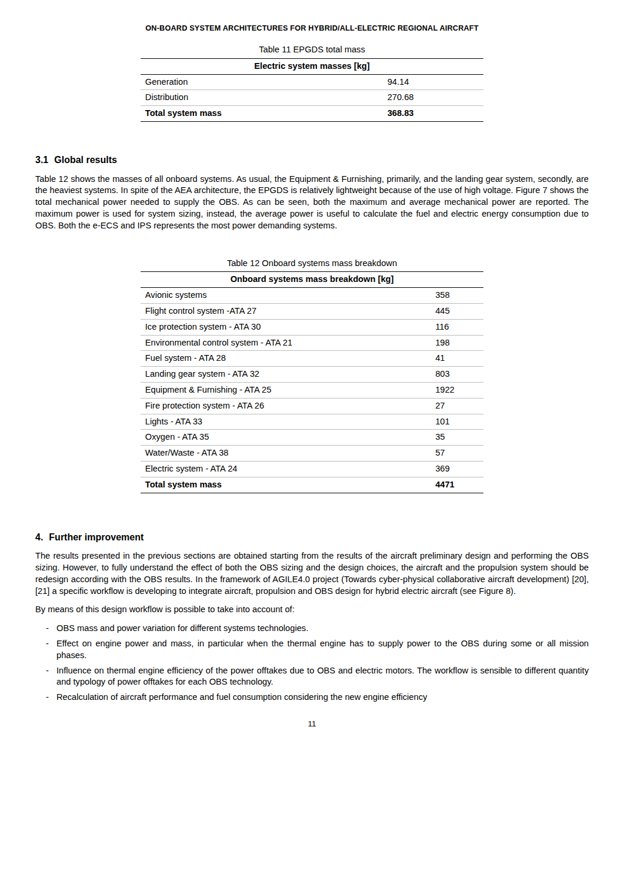ON-BOARD SYSTEM ARCHITECTURES FOR HYBRID/ALL-ELECTRIC REGIONAL AIRCRAFT
Table 11 EPGDS total mass
| Electric system masses [kg] |
| --- |
| Generation | 94.14 |
| Distribution | 270.68 |
| Total system mass | 368.83 |
3.1 Global results
Table 12 shows the masses of all onboard systems. As usual, the Equipment & Furnishing, primarily, and the landing gear system, secondly, are the heaviest systems. In spite of the AEA architecture, the EPGDS is relatively lightweight because of the use of high voltage. Figure 7 shows the total mechanical power needed to supply the OBS. As can be seen, both the maximum and average mechanical power are reported. The maximum power is used for system sizing, instead, the average power is useful to calculate the fuel and electric energy consumption due to OBS. Both the e-ECS and IPS represents the most power demanding systems.
Table 12 Onboard systems mass breakdown
| Onboard systems mass breakdown [kg] |
| --- |
| Avionic systems | 358 |
| Flight control system -ATA 27 | 445 |
| Ice protection system - ATA 30 | 116 |
| Environmental control system - ATA 21 | 198 |
| Fuel system - ATA 28 | 41 |
| Landing gear system - ATA 32 | 803 |
| Equipment & Furnishing - ATA 25 | 1922 |
| Fire protection system - ATA 26 | 27 |
| Lights - ATA 33 | 101 |
| Oxygen - ATA 35 | 35 |
| Water/Waste - ATA 38 | 57 |
| Electric system - ATA 24 | 369 |
| Total system mass | 4471 |
4. Further improvement
The results presented in the previous sections are obtained starting from the results of the aircraft preliminary design and performing the OBS sizing. However, to fully understand the effect of both the OBS sizing and the design choices, the aircraft and the propulsion system should be redesign according with the OBS results. In the framework of AGILE4.0 project (Towards cyber-physical collaborative aircraft development) [20], [21] a specific workflow is developing to integrate aircraft, propulsion and OBS design for hybrid electric aircraft (see Figure 8).
By means of this design workflow is possible to take into account of:
OBS mass and power variation for different systems technologies.
Effect on engine power and mass, in particular when the thermal engine has to supply power to the OBS during some or all mission phases.
Influence on thermal engine efficiency of the power offtakes due to OBS and electric motors. The workflow is sensible to different quantity and typology of power offtakes for each OBS technology.
Recalculation of aircraft performance and fuel consumption considering the new engine efficiency
11